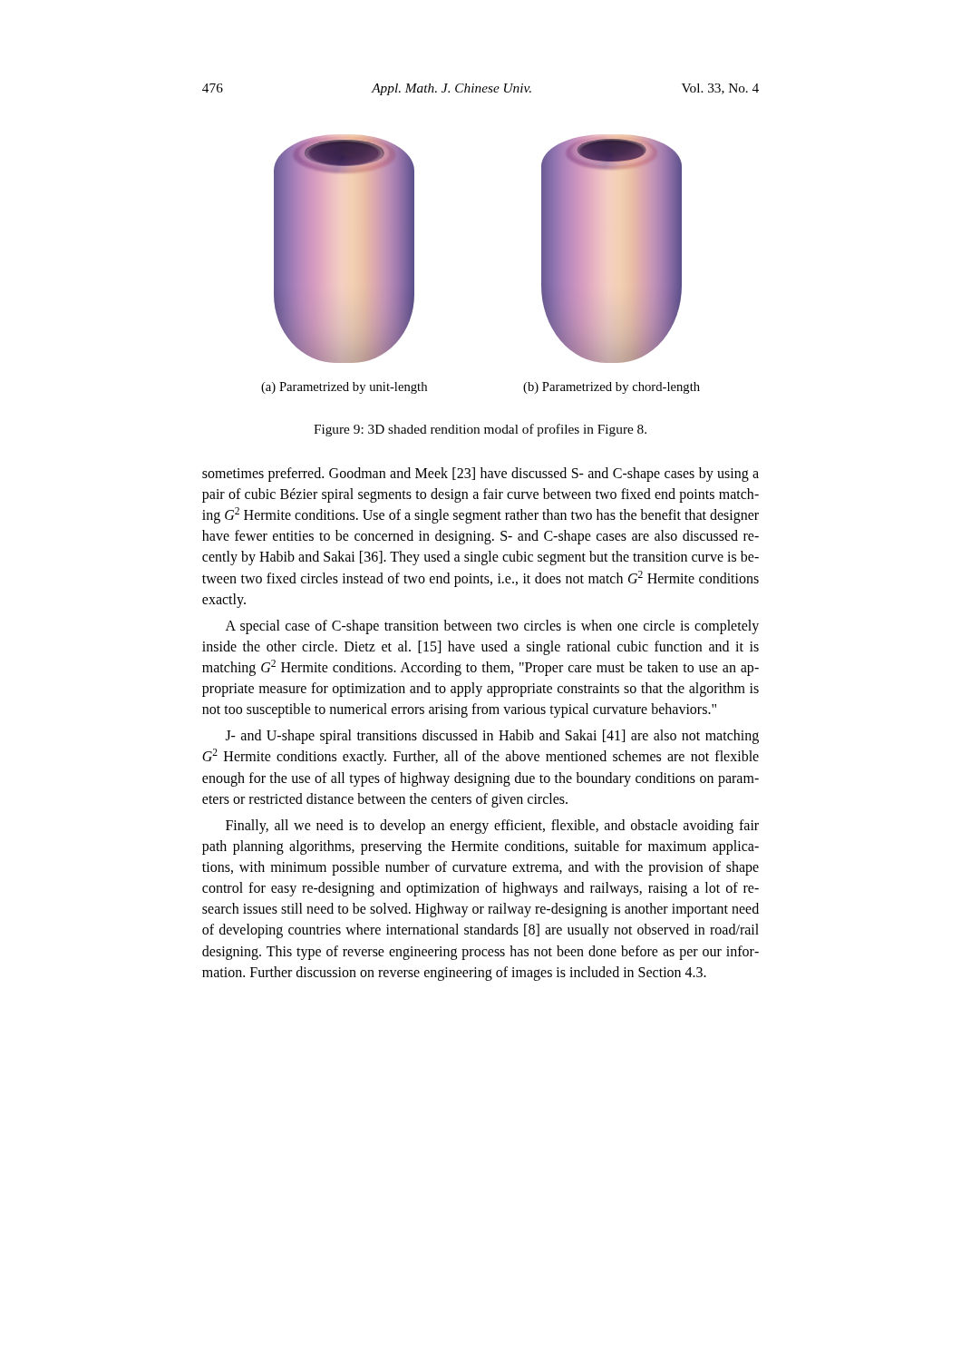476
Appl. Math. J. Chinese Univ.
Vol. 33, No. 4
(a) Parametrized by unit-length
(b) Parametrized by chord-length
Figure 9: 3D shaded rendition modal of profiles in Figure 8.
sometimes preferred. Goodman and Meek [23] have discussed S- and C-shape cases by using a pair of cubic Bézier spiral segments to design a fair curve between two fixed end points matching G2 Hermite conditions. Use of a single segment rather than two has the benefit that designer have fewer entities to be concerned in designing. S- and C-shape cases are also discussed recently by Habib and Sakai [36]. They used a single cubic segment but the transition curve is between two fixed circles instead of two end points, i.e., it does not match G2 Hermite conditions exactly.
A special case of C-shape transition between two circles is when one circle is completely inside the other circle. Dietz et al. [15] have used a single rational cubic function and it is matching G2 Hermite conditions. According to them, "Proper care must be taken to use an appropriate measure for optimization and to apply appropriate constraints so that the algorithm is not too susceptible to numerical errors arising from various typical curvature behaviors."
J- and U-shape spiral transitions discussed in Habib and Sakai [41] are also not matching G2 Hermite conditions exactly. Further, all of the above mentioned schemes are not flexible enough for the use of all types of highway designing due to the boundary conditions on parameters or restricted distance between the centers of given circles.
Finally, all we need is to develop an energy efficient, flexible, and obstacle avoiding fair path planning algorithms, preserving the Hermite conditions, suitable for maximum applications, with minimum possible number of curvature extrema, and with the provision of shape control for easy re-designing and optimization of highways and railways, raising a lot of research issues still need to be solved. Highway or railway re-designing is another important need of developing countries where international standards [8] are usually not observed in road/rail designing. This type of reverse engineering process has not been done before as per our information. Further discussion on reverse engineering of images is included in Section 4.3.